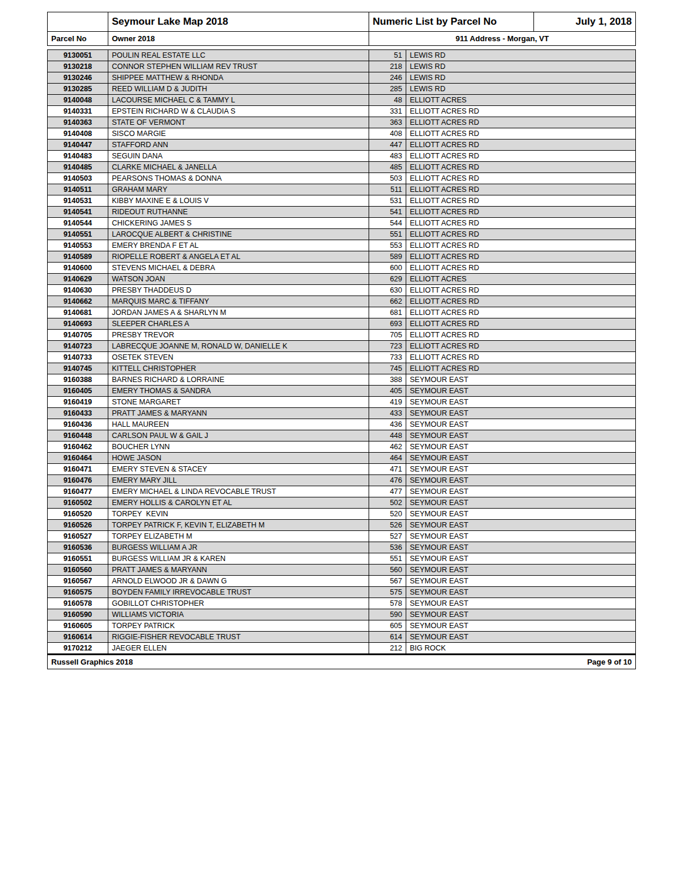| | Seymour Lake Map 2018 | Numeric List by Parcel No | July 1, 2018 |
| Parcel No | Owner 2018 | 911 Address - Morgan, VT |
| 9130051 | POULIN REAL ESTATE LLC | 51 | LEWIS RD |
| 9130218 | CONNOR STEPHEN WILLIAM REV TRUST | 218 | LEWIS RD |
| 9130246 | SHIPPEE MATTHEW & RHONDA | 246 | LEWIS RD |
| 9130285 | REED WILLIAM D & JUDITH | 285 | LEWIS RD |
| 9140048 | LACOURSE MICHAEL C & TAMMY L | 48 | ELLIOTT ACRES |
| 9140331 | EPSTEIN RICHARD W & CLAUDIA S | 331 | ELLIOTT ACRES RD |
| 9140363 | STATE OF VERMONT | 363 | ELLIOTT ACRES RD |
| 9140408 | SISCO MARGIE | 408 | ELLIOTT ACRES RD |
| 9140447 | STAFFORD ANN | 447 | ELLIOTT ACRES RD |
| 9140483 | SEGUIN DANA | 483 | ELLIOTT ACRES RD |
| 9140485 | CLARKE MICHAEL & JANELLA | 485 | ELLIOTT ACRES RD |
| 9140503 | PEARSONS THOMAS & DONNA | 503 | ELLIOTT ACRES RD |
| 9140511 | GRAHAM MARY | 511 | ELLIOTT ACRES RD |
| 9140531 | KIBBY MAXINE E & LOUIS V | 531 | ELLIOTT ACRES RD |
| 9140541 | RIDEOUT RUTHANNE | 541 | ELLIOTT ACRES RD |
| 9140544 | CHICKERING JAMES S | 544 | ELLIOTT ACRES RD |
| 9140551 | LAROCQUE ALBERT & CHRISTINE | 551 | ELLIOTT ACRES RD |
| 9140553 | EMERY BRENDA F ET AL | 553 | ELLIOTT ACRES RD |
| 9140589 | RIOPELLE ROBERT & ANGELA ET AL | 589 | ELLIOTT ACRES RD |
| 9140600 | STEVENS MICHAEL & DEBRA | 600 | ELLIOTT ACRES RD |
| 9140629 | WATSON JOAN | 629 | ELLIOTT ACRES |
| 9140630 | PRESBY THADDEUS D | 630 | ELLIOTT ACRES RD |
| 9140662 | MARQUIS MARC & TIFFANY | 662 | ELLIOTT ACRES RD |
| 9140681 | JORDAN JAMES A & SHARLYN M | 681 | ELLIOTT ACRES RD |
| 9140693 | SLEEPER CHARLES A | 693 | ELLIOTT ACRES RD |
| 9140705 | PRESBY TREVOR | 705 | ELLIOTT ACRES RD |
| 9140723 | LABRECQUE JOANNE M, RONALD W, DANIELLE K | 723 | ELLIOTT ACRES RD |
| 9140733 | OSETEK STEVEN | 733 | ELLIOTT ACRES RD |
| 9140745 | KITTELL CHRISTOPHER | 745 | ELLIOTT ACRES RD |
| 9160388 | BARNES RICHARD & LORRAINE | 388 | SEYMOUR EAST |
| 9160405 | EMERY THOMAS & SANDRA | 405 | SEYMOUR EAST |
| 9160419 | STONE MARGARET | 419 | SEYMOUR EAST |
| 9160433 | PRATT JAMES & MARYANN | 433 | SEYMOUR EAST |
| 9160436 | HALL MAUREEN | 436 | SEYMOUR EAST |
| 9160448 | CARLSON PAUL W & GAIL J | 448 | SEYMOUR EAST |
| 9160462 | BOUCHER LYNN | 462 | SEYMOUR EAST |
| 9160464 | HOWE JASON | 464 | SEYMOUR EAST |
| 9160471 | EMERY STEVEN & STACEY | 471 | SEYMOUR EAST |
| 9160476 | EMERY MARY JILL | 476 | SEYMOUR EAST |
| 9160477 | EMERY MICHAEL & LINDA REVOCABLE TRUST | 477 | SEYMOUR EAST |
| 9160502 | EMERY HOLLIS & CAROLYN ET AL | 502 | SEYMOUR EAST |
| 9160520 | TORPEY KEVIN | 520 | SEYMOUR EAST |
| 9160526 | TORPEY PATRICK F, KEVIN T, ELIZABETH M | 526 | SEYMOUR EAST |
| 9160527 | TORPEY ELIZABETH M | 527 | SEYMOUR EAST |
| 9160536 | BURGESS WILLIAM A JR | 536 | SEYMOUR EAST |
| 9160551 | BURGESS WILLIAM JR & KAREN | 551 | SEYMOUR EAST |
| 9160560 | PRATT JAMES & MARYANN | 560 | SEYMOUR EAST |
| 9160567 | ARNOLD ELWOOD JR & DAWN G | 567 | SEYMOUR EAST |
| 9160575 | BOYDEN FAMILY IRREVOCABLE TRUST | 575 | SEYMOUR EAST |
| 9160578 | GOBILLOT CHRISTOPHER | 578 | SEYMOUR EAST |
| 9160590 | WILLIAMS VICTORIA | 590 | SEYMOUR EAST |
| 9160605 | TORPEY PATRICK | 605 | SEYMOUR EAST |
| 9160614 | RIGGIE-FISHER REVOCABLE TRUST | 614 | SEYMOUR EAST |
| 9170212 | JAEGER ELLEN | 212 | BIG ROCK |
Russell Graphics 2018 Page 9 of 10